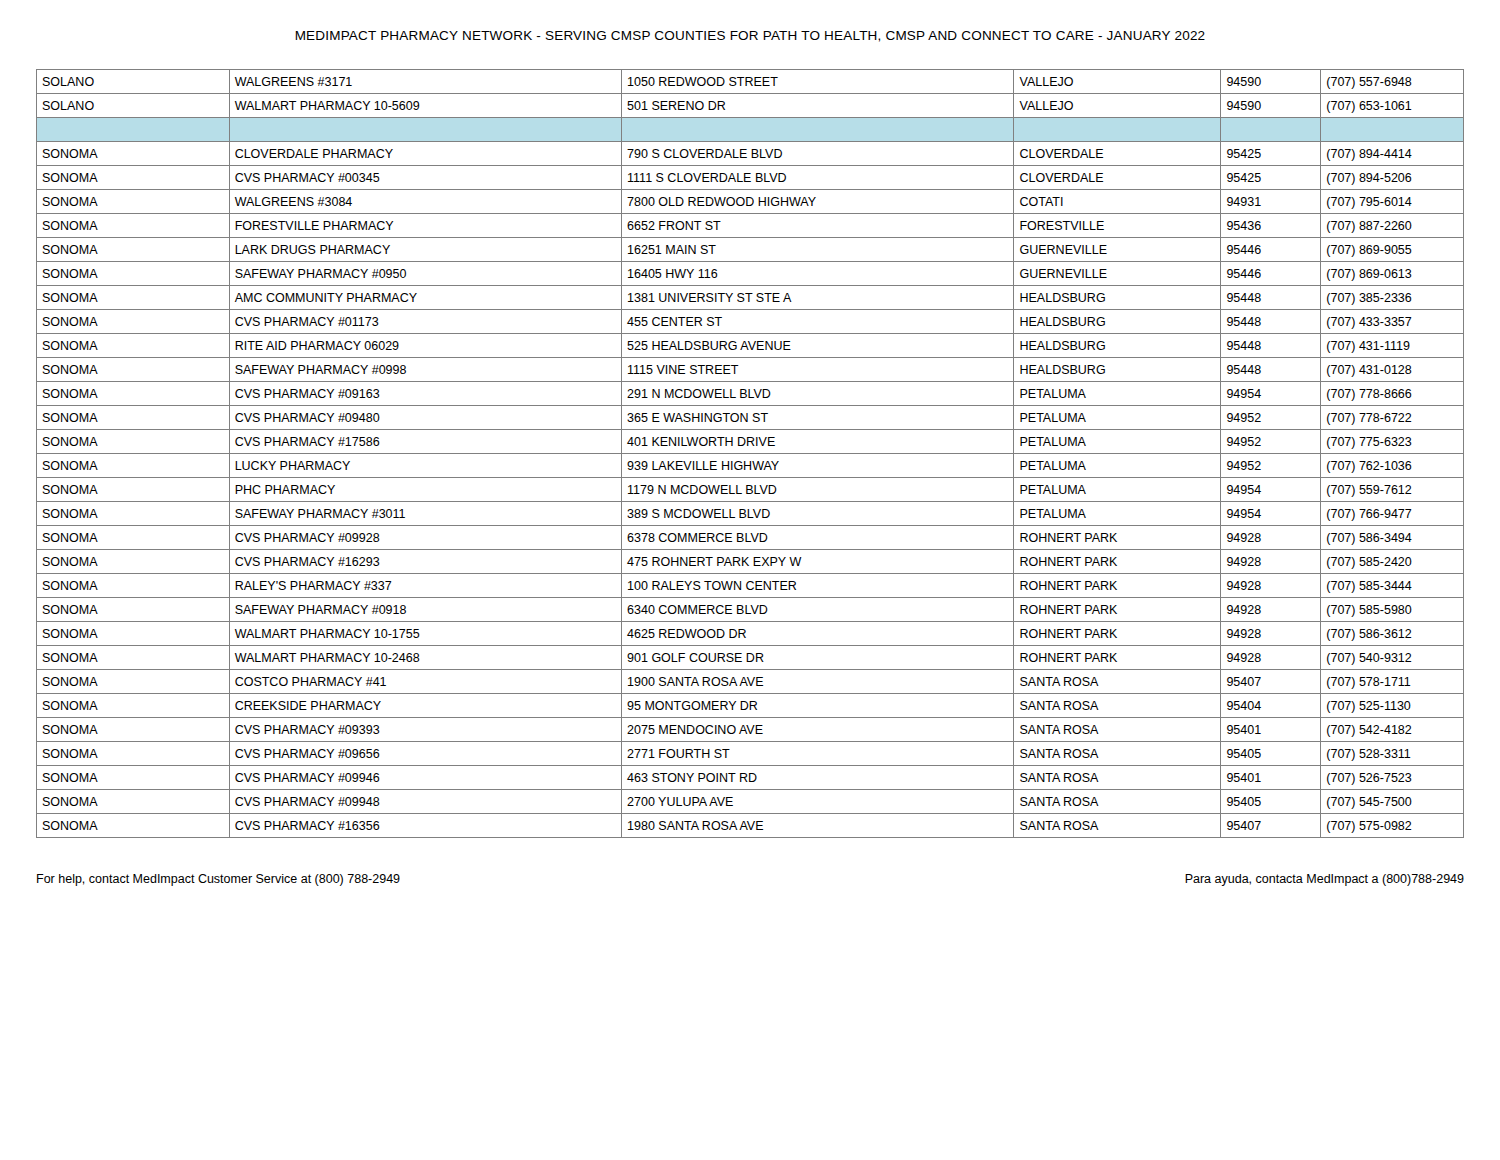MEDIMPACT PHARMACY NETWORK - SERVING CMSP COUNTIES FOR PATH TO HEALTH, CMSP AND CONNECT TO CARE - JANUARY 2022
| SOLANO | WALGREENS #3171 | 1050 REDWOOD STREET | VALLEJO | 94590 | (707) 557-6948 |
| SOLANO | WALMART PHARMACY 10-5609 | 501 SERENO DR | VALLEJO | 94590 | (707) 653-1061 |
| SONOMA | CLOVERDALE PHARMACY | 790 S CLOVERDALE BLVD | CLOVERDALE | 95425 | (707) 894-4414 |
| SONOMA | CVS PHARMACY #00345 | 1111 S CLOVERDALE BLVD | CLOVERDALE | 95425 | (707) 894-5206 |
| SONOMA | WALGREENS #3084 | 7800 OLD REDWOOD HIGHWAY | COTATI | 94931 | (707) 795-6014 |
| SONOMA | FORESTVILLE PHARMACY | 6652 FRONT ST | FORESTVILLE | 95436 | (707) 887-2260 |
| SONOMA | LARK DRUGS PHARMACY | 16251 MAIN ST | GUERNEVILLE | 95446 | (707) 869-9055 |
| SONOMA | SAFEWAY PHARMACY #0950 | 16405 HWY 116 | GUERNEVILLE | 95446 | (707) 869-0613 |
| SONOMA | AMC COMMUNITY PHARMACY | 1381 UNIVERSITY ST STE A | HEALDSBURG | 95448 | (707) 385-2336 |
| SONOMA | CVS PHARMACY #01173 | 455 CENTER ST | HEALDSBURG | 95448 | (707) 433-3357 |
| SONOMA | RITE AID PHARMACY 06029 | 525 HEALDSBURG AVENUE | HEALDSBURG | 95448 | (707) 431-1119 |
| SONOMA | SAFEWAY PHARMACY #0998 | 1115 VINE STREET | HEALDSBURG | 95448 | (707) 431-0128 |
| SONOMA | CVS PHARMACY #09163 | 291 N MCDOWELL BLVD | PETALUMA | 94954 | (707) 778-8666 |
| SONOMA | CVS PHARMACY #09480 | 365 E WASHINGTON ST | PETALUMA | 94952 | (707) 778-6722 |
| SONOMA | CVS PHARMACY #17586 | 401 KENILWORTH DRIVE | PETALUMA | 94952 | (707) 775-6323 |
| SONOMA | LUCKY PHARMACY | 939 LAKEVILLE HIGHWAY | PETALUMA | 94952 | (707) 762-1036 |
| SONOMA | PHC PHARMACY | 1179 N MCDOWELL BLVD | PETALUMA | 94954 | (707) 559-7612 |
| SONOMA | SAFEWAY PHARMACY #3011 | 389 S MCDOWELL BLVD | PETALUMA | 94954 | (707) 766-9477 |
| SONOMA | CVS PHARMACY #09928 | 6378 COMMERCE BLVD | ROHNERT PARK | 94928 | (707) 586-3494 |
| SONOMA | CVS PHARMACY #16293 | 475 ROHNERT PARK EXPY W | ROHNERT PARK | 94928 | (707) 585-2420 |
| SONOMA | RALEY'S PHARMACY #337 | 100 RALEYS TOWN CENTER | ROHNERT PARK | 94928 | (707) 585-3444 |
| SONOMA | SAFEWAY PHARMACY #0918 | 6340 COMMERCE BLVD | ROHNERT PARK | 94928 | (707) 585-5980 |
| SONOMA | WALMART PHARMACY 10-1755 | 4625 REDWOOD DR | ROHNERT PARK | 94928 | (707) 586-3612 |
| SONOMA | WALMART PHARMACY 10-2468 | 901 GOLF COURSE DR | ROHNERT PARK | 94928 | (707) 540-9312 |
| SONOMA | COSTCO PHARMACY #41 | 1900 SANTA ROSA AVE | SANTA ROSA | 95407 | (707) 578-1711 |
| SONOMA | CREEKSIDE PHARMACY | 95 MONTGOMERY DR | SANTA ROSA | 95404 | (707) 525-1130 |
| SONOMA | CVS PHARMACY #09393 | 2075 MENDOCINO AVE | SANTA ROSA | 95401 | (707) 542-4182 |
| SONOMA | CVS PHARMACY #09656 | 2771 FOURTH ST | SANTA ROSA | 95405 | (707) 528-3311 |
| SONOMA | CVS PHARMACY #09946 | 463 STONY POINT RD | SANTA ROSA | 95401 | (707) 526-7523 |
| SONOMA | CVS PHARMACY #09948 | 2700 YULUPA AVE | SANTA ROSA | 95405 | (707) 545-7500 |
| SONOMA | CVS PHARMACY #16356 | 1980 SANTA ROSA AVE | SANTA ROSA | 95407 | (707) 575-0982 |
For help, contact MedImpact Customer Service at (800) 788-2949 Para ayuda, contacta MedImpact a (800)788-2949